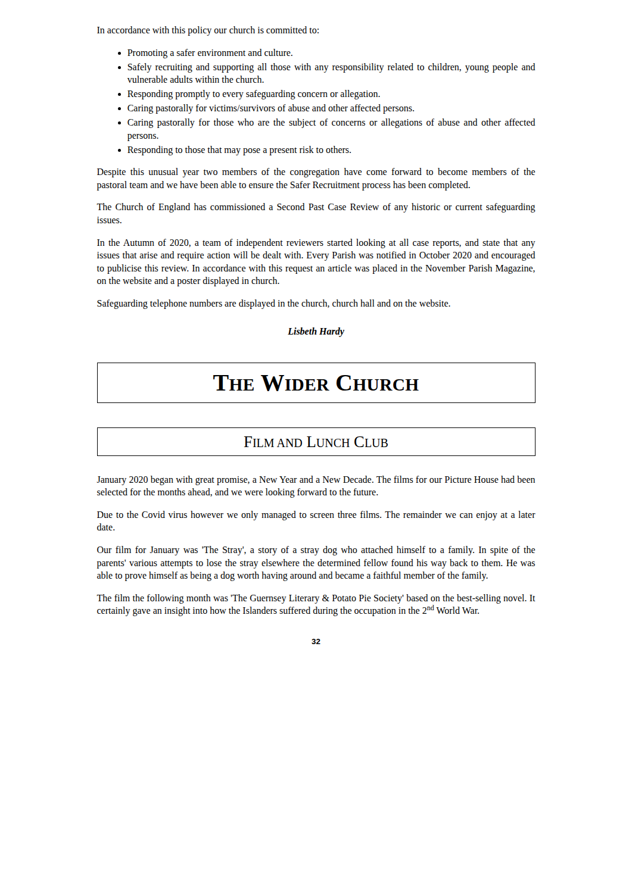In accordance with this policy our church is committed to:
Promoting a safer environment and culture.
Safely recruiting and supporting all those with any responsibility related to children, young people and vulnerable adults within the church.
Responding promptly to every safeguarding concern or allegation.
Caring pastorally for victims/survivors of abuse and other affected persons.
Caring pastorally for those who are the subject of concerns or allegations of abuse and other affected persons.
Responding to those that may pose a present risk to others.
Despite this unusual year two members of the congregation have come forward to become members of the pastoral team and we have been able to ensure the Safer Recruitment process has been completed.
The Church of England has commissioned a Second Past Case Review of any historic or current safeguarding issues.
In the Autumn of 2020, a team of independent reviewers started looking at all case reports, and state that any issues that arise and require action will be dealt with. Every Parish was notified in October 2020 and encouraged to publicise this review. In accordance with this request an article was placed in the November Parish Magazine, on the website and a poster displayed in church.
Safeguarding telephone numbers are displayed in the church, church hall and on the website.
Lisbeth Hardy
THE WIDER CHURCH
FILM AND LUNCH CLUB
January 2020 began with great promise, a New Year and a New Decade. The films for our Picture House had been selected for the months ahead, and we were looking forward to the future.
Due to the Covid virus however we only managed to screen three films. The remainder we can enjoy at a later date.
Our film for January was 'The Stray', a story of a stray dog who attached himself to a family. In spite of the parents' various attempts to lose the stray elsewhere the determined fellow found his way back to them. He was able to prove himself as being a dog worth having around and became a faithful member of the family.
The film the following month was 'The Guernsey Literary & Potato Pie Society' based on the best-selling novel. It certainly gave an insight into how the Islanders suffered during the occupation in the 2nd World War.
32